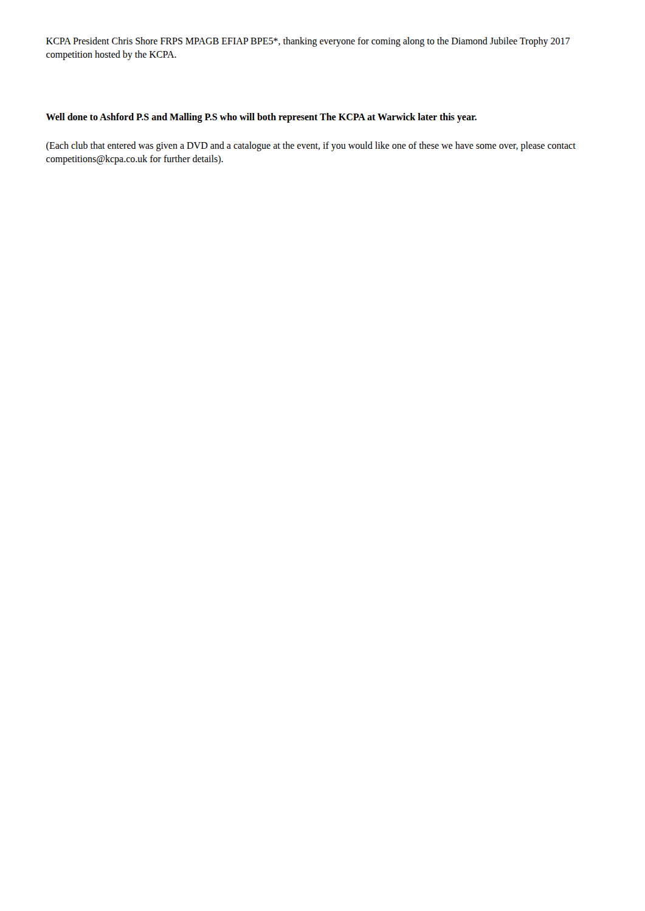KCPA President Chris Shore FRPS MPAGB EFIAP BPE5*, thanking everyone for coming along to the Diamond Jubilee Trophy 2017 competition hosted by the KCPA.
Well done to Ashford P.S and Malling P.S who will both represent The KCPA at Warwick later this year.
(Each club that entered was given a DVD and a catalogue at the event, if you would like one of these we have some over, please contact competitions@kcpa.co.uk for further details).